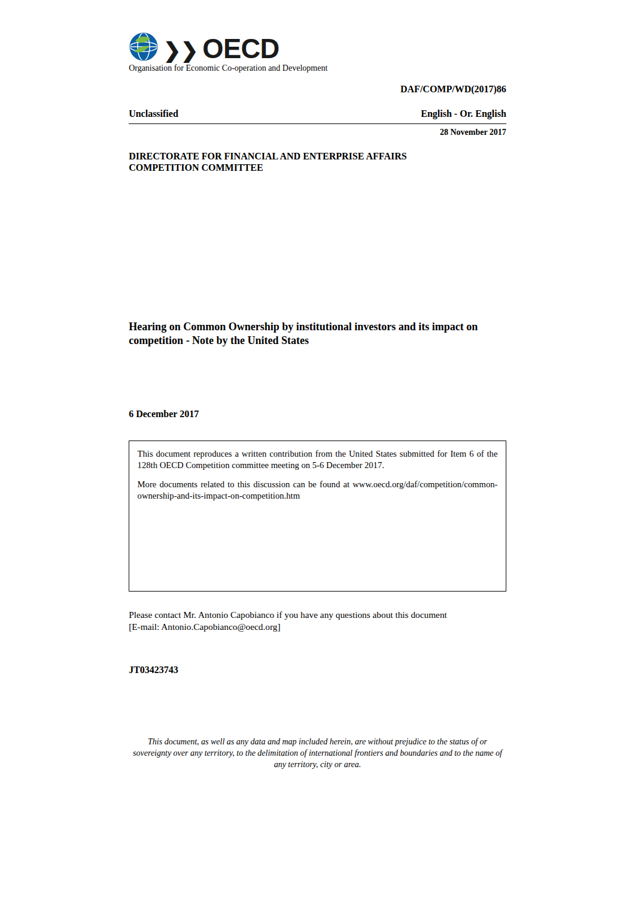❯❯ OECD
Organisation for Economic Co-operation and Development
DAF/COMP/WD(2017)86
Unclassified English - Or. English
28 November 2017
DIRECTORATE FOR FINANCIAL AND ENTERPRISE AFFAIRS
COMPETITION COMMITTEE
Hearing on Common Ownership by institutional investors and its impact on competition - Note by the United States
6 December 2017
This document reproduces a written contribution from the United States submitted for Item 6 of the 128th OECD Competition committee meeting on 5-6 December 2017.
More documents related to this discussion can be found at www.oecd.org/daf/competition/common-ownership-and-its-impact-on-competition.htm
Please contact Mr. Antonio Capobianco if you have any questions about this document
[E-mail: Antonio.Capobianco@oecd.org]
JT03423743
This document, as well as any data and map included herein, are without prejudice to the status of or sovereignty over any territory, to the delimitation of international frontiers and boundaries and to the name of any territory, city or area.